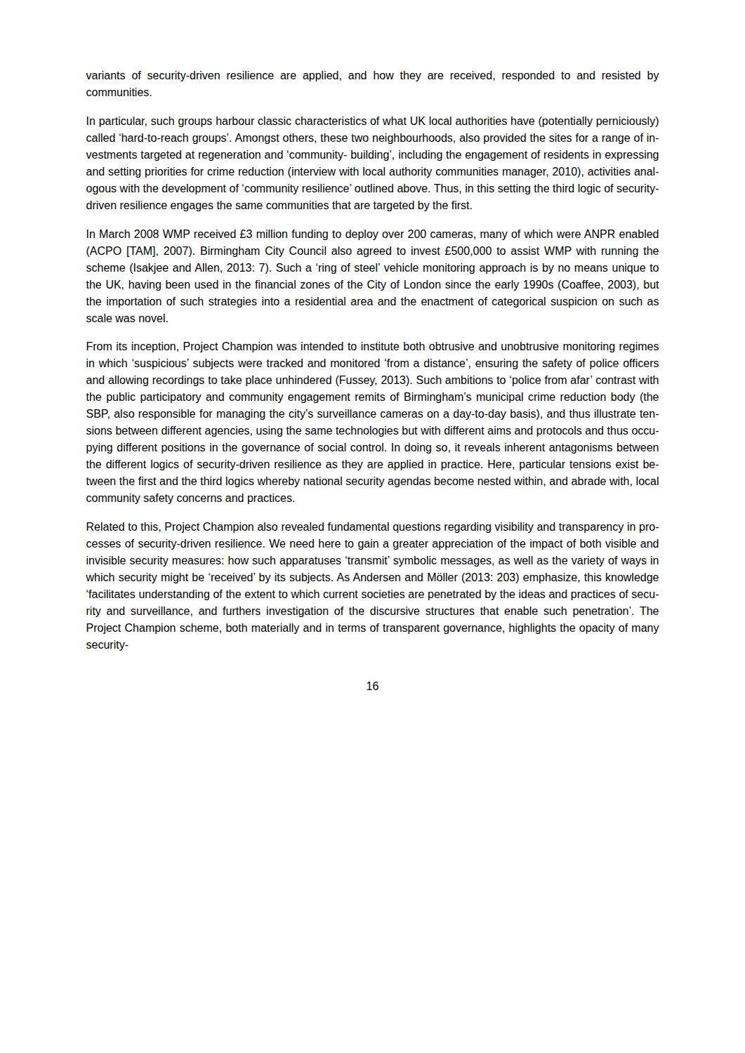variants of security-driven resilience are applied, and how they are received, responded to and resisted by communities.
In particular, such groups harbour classic characteristics of what UK local authorities have (potentially perniciously) called ‘hard-to-reach groups’. Amongst others, these two neighbourhoods, also provided the sites for a range of investments targeted at regeneration and ‘community- building’, including the engagement of residents in expressing and setting priorities for crime reduction (interview with local authority communities manager, 2010), activities analogous with the development of ‘community resilience’ outlined above. Thus, in this setting the third logic of security-driven resilience engages the same communities that are targeted by the first.
In March 2008 WMP received £3 million funding to deploy over 200 cameras, many of which were ANPR enabled (ACPO [TAM], 2007). Birmingham City Council also agreed to invest £500,000 to assist WMP with running the scheme (Isakjee and Allen, 2013: 7). Such a ‘ring of steel’ vehicle monitoring approach is by no means unique to the UK, having been used in the financial zones of the City of London since the early 1990s (Coaffee, 2003), but the importation of such strategies into a residential area and the enactment of categorical suspicion on such as scale was novel.
From its inception, Project Champion was intended to institute both obtrusive and unobtrusive monitoring regimes in which ‘suspicious’ subjects were tracked and monitored ‘from a distance’, ensuring the safety of police officers and allowing recordings to take place unhindered (Fussey, 2013). Such ambitions to ‘police from afar’ contrast with the public participatory and community engagement remits of Birmingham’s municipal crime reduction body (the SBP, also responsible for managing the city’s surveillance cameras on a day-to-day basis), and thus illustrate tensions between different agencies, using the same technologies but with different aims and protocols and thus occupying different positions in the governance of social control. In doing so, it reveals inherent antagonisms between the different logics of security-driven resilience as they are applied in practice. Here, particular tensions exist between the first and the third logics whereby national security agendas become nested within, and abrade with, local community safety concerns and practices.
Related to this, Project Champion also revealed fundamental questions regarding visibility and transparency in processes of security-driven resilience. We need here to gain a greater appreciation of the impact of both visible and invisible security measures: how such apparatuses ‘transmit’ symbolic messages, as well as the variety of ways in which security might be ‘received’ by its subjects. As Andersen and Möller (2013: 203) emphasize, this knowledge ‘facilitates understanding of the extent to which current societies are penetrated by the ideas and practices of security and surveillance, and furthers investigation of the discursive structures that enable such penetration’. The Project Champion scheme, both materially and in terms of transparent governance, highlights the opacity of many security-
16